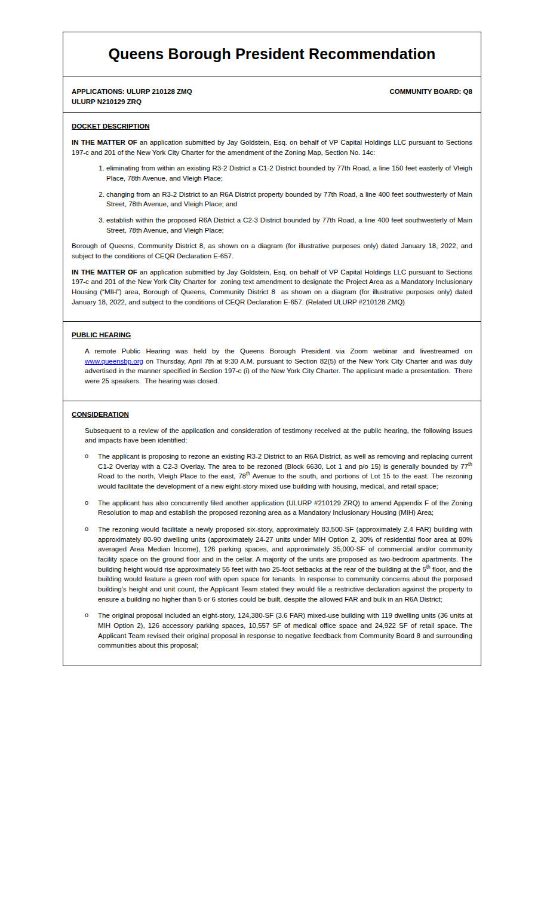Queens Borough President Recommendation
APPLICATIONS: ULURP 210128 ZMQ ULURP N210129 ZRQ
COMMUNITY BOARD: Q8
DOCKET DESCRIPTION
IN THE MATTER OF an application submitted by Jay Goldstein, Esq. on behalf of VP Capital Holdings LLC pursuant to Sections 197-c and 201 of the New York City Charter for the amendment of the Zoning Map, Section No. 14c:
eliminating from within an existing R3-2 District a C1-2 District bounded by 77th Road, a line 150 feet easterly of Vleigh Place, 78th Avenue, and Vleigh Place;
changing from an R3-2 District to an R6A District property bounded by 77th Road, a line 400 feet southwesterly of Main Street, 78th Avenue, and Vleigh Place; and
establish within the proposed R6A District a C2-3 District bounded by 77th Road, a line 400 feet southwesterly of Main Street, 78th Avenue, and Vleigh Place;
Borough of Queens, Community District 8, as shown on a diagram (for illustrative purposes only) dated January 18, 2022, and subject to the conditions of CEQR Declaration E-657.
IN THE MATTER OF an application submitted by Jay Goldstein, Esq. on behalf of VP Capital Holdings LLC pursuant to Sections 197-c and 201 of the New York City Charter for zoning text amendment to designate the Project Area as a Mandatory Inclusionary Housing (“MIH”) area, Borough of Queens, Community District 8 as shown on a diagram (for illustrative purposes only) dated January 18, 2022, and subject to the conditions of CEQR Declaration E-657. (Related ULURP #210128 ZMQ)
PUBLIC HEARING
A remote Public Hearing was held by the Queens Borough President via Zoom webinar and livestreamed on www.queensbp.org on Thursday, April 7th at 9:30 A.M. pursuant to Section 82(5) of the New York City Charter and was duly advertised in the manner specified in Section 197-c (i) of the New York City Charter. The applicant made a presentation. There were 25 speakers. The hearing was closed.
CONSIDERATION
Subsequent to a review of the application and consideration of testimony received at the public hearing, the following issues and impacts have been identified:
The applicant is proposing to rezone an existing R3-2 District to an R6A District, as well as removing and replacing current C1-2 Overlay with a C2-3 Overlay. The area to be rezoned (Block 6630, Lot 1 and p/o 15) is generally bounded by 77th Road to the north, Vleigh Place to the east, 78th Avenue to the south, and portions of Lot 15 to the east. The rezoning would facilitate the development of a new eight-story mixed use building with housing, medical, and retail space;
The applicant has also concurrently filed another application (ULURP #210129 ZRQ) to amend Appendix F of the Zoning Resolution to map and establish the proposed rezoning area as a Mandatory Inclusionary Housing (MIH) Area;
The rezoning would facilitate a newly proposed six-story, approximately 83,500-SF (approximately 2.4 FAR) building with approximately 80-90 dwelling units (approximately 24-27 units under MIH Option 2, 30% of residential floor area at 80% averaged Area Median Income), 126 parking spaces, and approximately 35,000-SF of commercial and/or community facility space on the ground floor and in the cellar. A majority of the units are proposed as two-bedroom apartments. The building height would rise approximately 55 feet with two 25-foot setbacks at the rear of the building at the 5th floor, and the building would feature a green roof with open space for tenants. In response to community concerns about the porposed building’s height and unit count, the Applicant Team stated they would file a restrictive declaration against the property to ensure a building no higher than 5 or 6 stories could be built, despite the allowed FAR and bulk in an R6A District;
The original proposal included an eight-story, 124,380-SF (3.6 FAR) mixed-use building with 119 dwelling units (36 units at MIH Option 2), 126 accessory parking spaces, 10,557 SF of medical office space and 24,922 SF of retail space. The Applicant Team revised their original proposal in response to negative feedback from Community Board 8 and surrounding communities about this proposal;